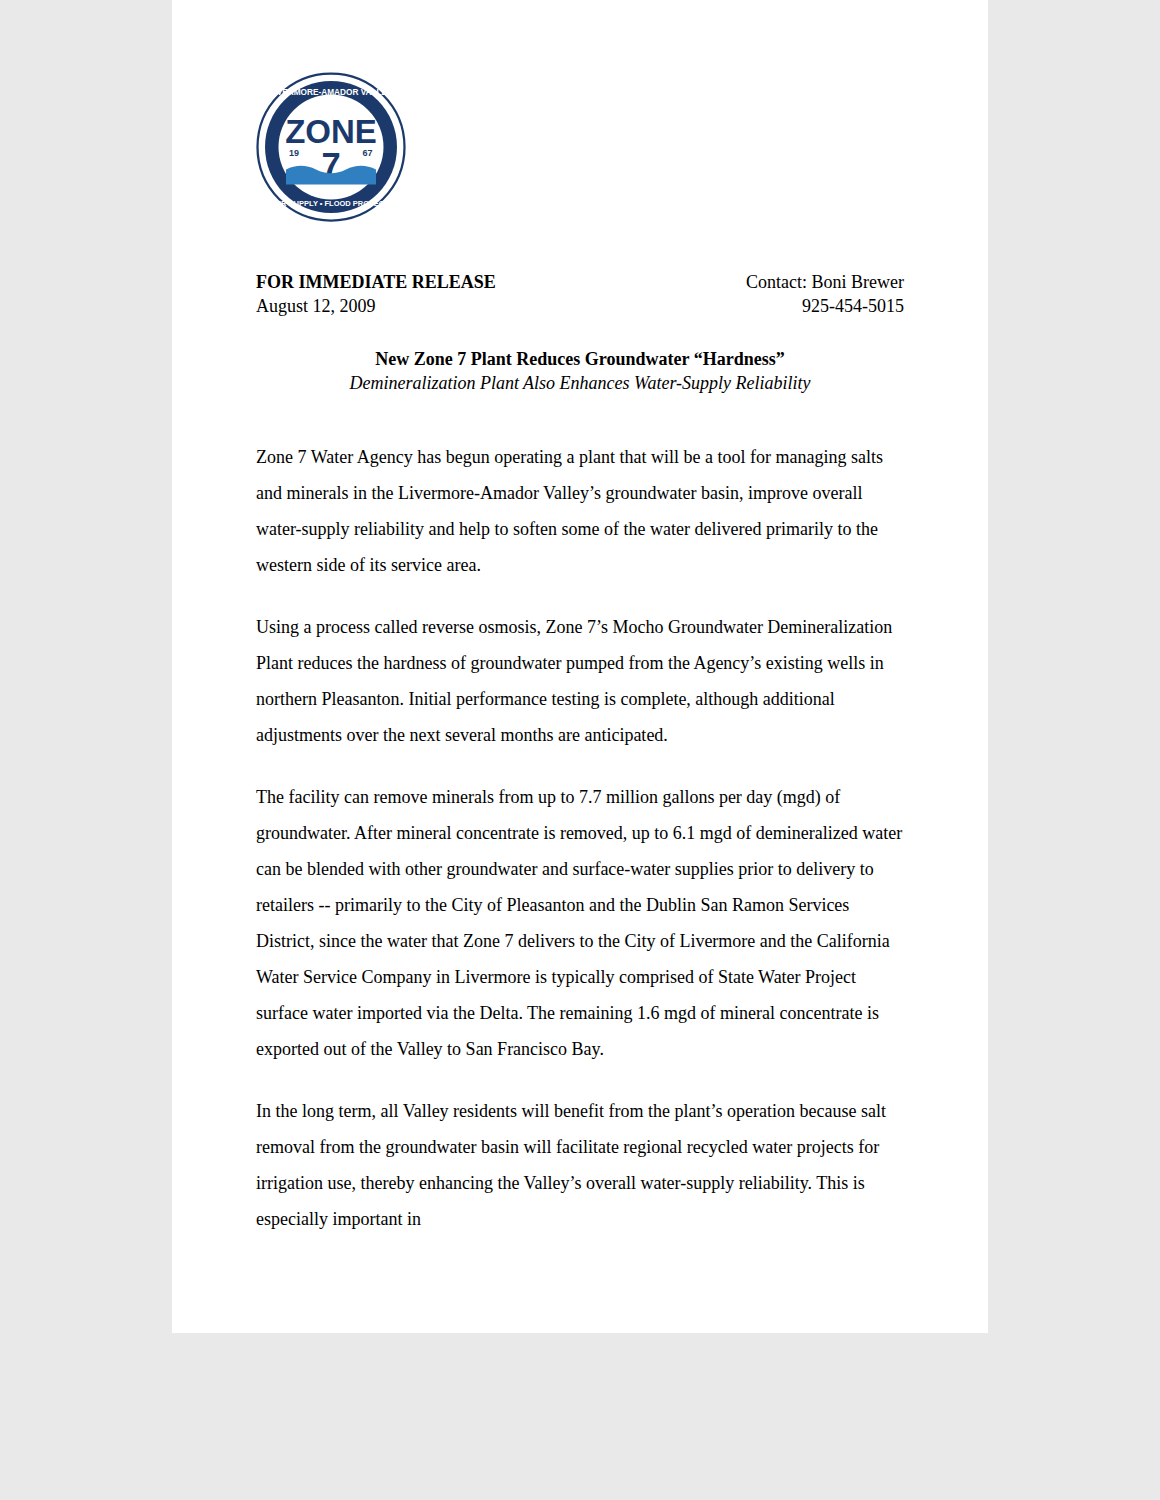FOR IMMEDIATE RELEASE
August 12, 2009
Contact: Boni Brewer
925-454-5015
New Zone 7 Plant Reduces Groundwater “Hardness”
Demineralization Plant Also Enhances Water-Supply Reliability
Zone 7 Water Agency has begun operating a plant that will be a tool for managing salts and minerals in the Livermore-Amador Valley’s groundwater basin, improve overall water-supply reliability and help to soften some of the water delivered primarily to the western side of its service area.
Using a process called reverse osmosis, Zone 7’s Mocho Groundwater Demineralization Plant reduces the hardness of groundwater pumped from the Agency’s existing wells in northern Pleasanton. Initial performance testing is complete, although additional adjustments over the next several months are anticipated.
The facility can remove minerals from up to 7.7 million gallons per day (mgd) of groundwater. After mineral concentrate is removed, up to 6.1 mgd of demineralized water can be blended with other groundwater and surface-water supplies prior to delivery to retailers -- primarily to the City of Pleasanton and the Dublin San Ramon Services District, since the water that Zone 7 delivers to the City of Livermore and the California Water Service Company in Livermore is typically comprised of State Water Project surface water imported via the Delta. The remaining 1.6 mgd of mineral concentrate is exported out of the Valley to San Francisco Bay.
In the long term, all Valley residents will benefit from the plant’s operation because salt removal from the groundwater basin will facilitate regional recycled water projects for irrigation use, thereby enhancing the Valley’s overall water-supply reliability. This is especially important in